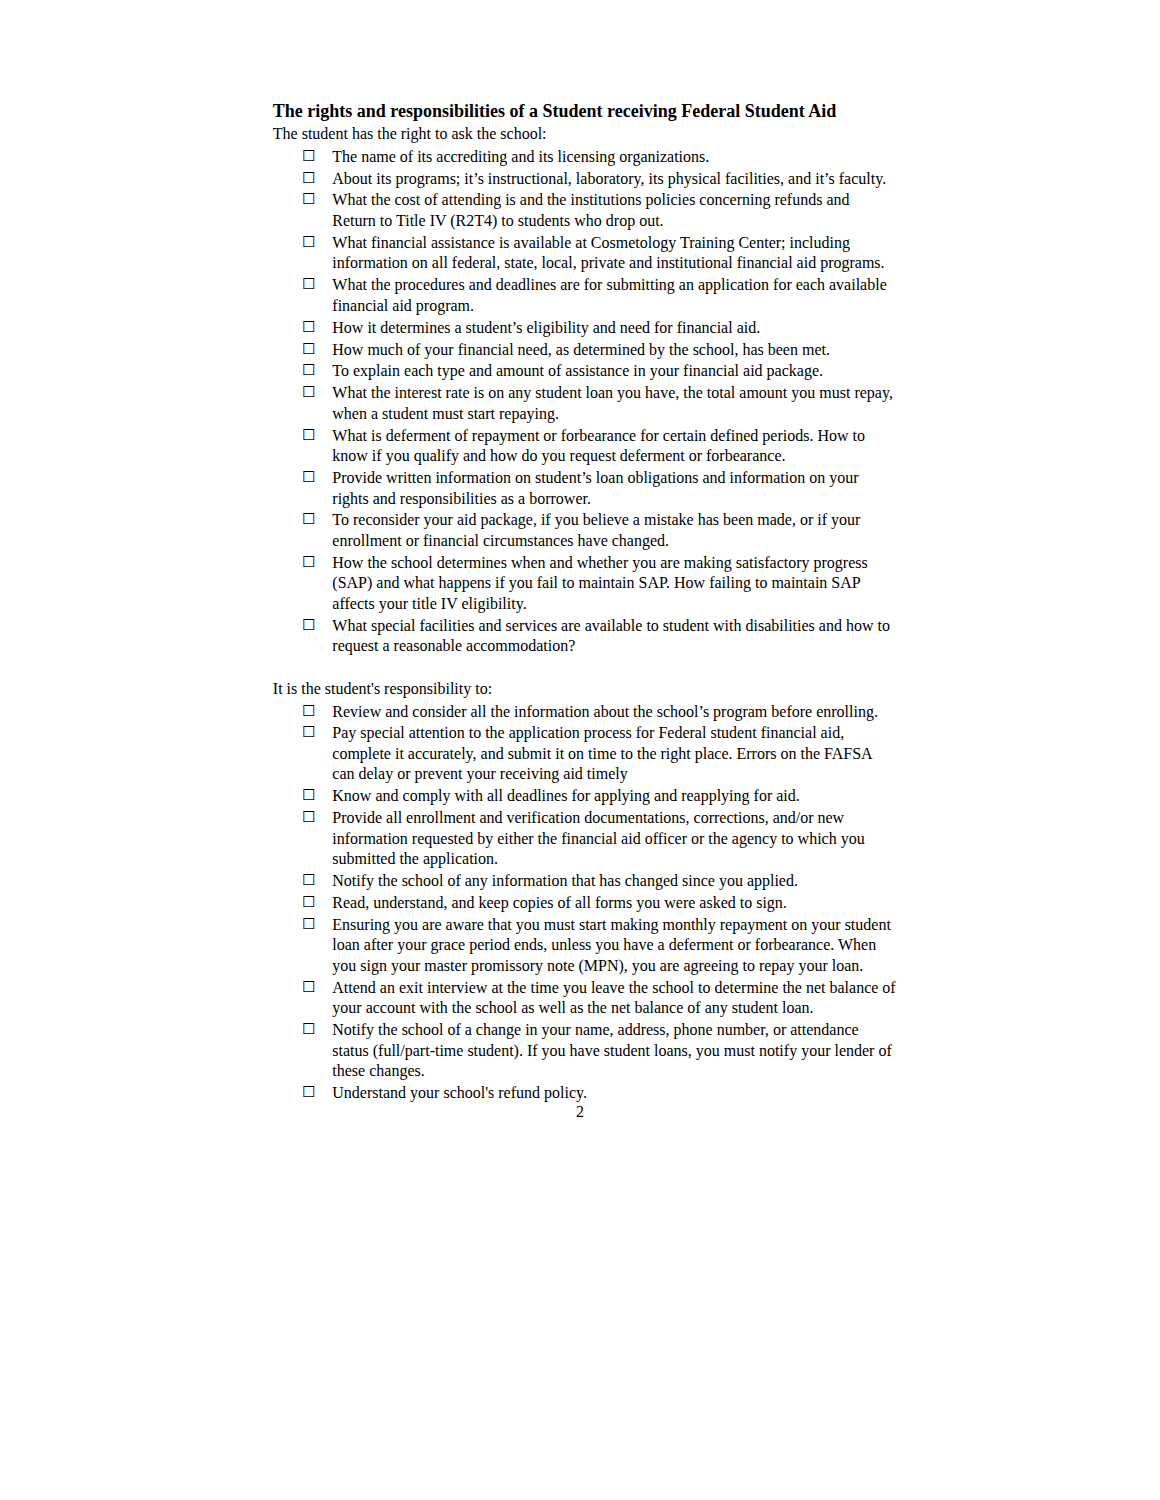The rights and responsibilities of a Student receiving Federal Student Aid
The student has the right to ask the school:
The name of its accrediting and its licensing organizations.
About its programs; it’s instructional, laboratory, its physical facilities, and it’s faculty.
What the cost of attending is and the institutions policies concerning refunds and Return to Title IV (R2T4) to students who drop out.
What financial assistance is available at Cosmetology Training Center; including information on all federal, state, local, private and institutional financial aid programs.
What the procedures and deadlines are for submitting an application for each available financial aid program.
How it determines a student’s eligibility and need for financial aid.
How much of your financial need, as determined by the school, has been met.
To explain each type and amount of assistance in your financial aid package.
What the interest rate is on any student loan you have, the total amount you must repay, when a student must start repaying.
What is deferment of repayment or forbearance for certain defined periods. How to know if you qualify and how do you request deferment or forbearance.
Provide written information on student’s loan obligations and information on your rights and responsibilities as a borrower.
To reconsider your aid package, if you believe a mistake has been made, or if your enrollment or financial circumstances have changed.
How the school determines when and whether you are making satisfactory progress (SAP) and what happens if you fail to maintain SAP. How failing to maintain SAP affects your title IV eligibility.
What special facilities and services are available to student with disabilities and how to request a reasonable accommodation?
It is the student's responsibility to:
Review and consider all the information about the school’s program before enrolling.
Pay special attention to the application process for Federal student financial aid, complete it accurately, and submit it on time to the right place. Errors on the FAFSA can delay or prevent your receiving aid timely
Know and comply with all deadlines for applying and reapplying for aid.
Provide all enrollment and verification documentations, corrections, and/or new information requested by either the financial aid officer or the agency to which you submitted the application.
Notify the school of any information that has changed since you applied.
Read, understand, and keep copies of all forms you were asked to sign.
Ensuring you are aware that you must start making monthly repayment on your student loan after your grace period ends, unless you have a deferment or forbearance. When you sign your master promissory note (MPN), you are agreeing to repay your loan.
Attend an exit interview at the time you leave the school to determine the net balance of your account with the school as well as the net balance of any student loan.
Notify the school of a change in your name, address, phone number, or attendance status (full/part-time student). If you have student loans, you must notify your lender of these changes.
Understand your school's refund policy.
2